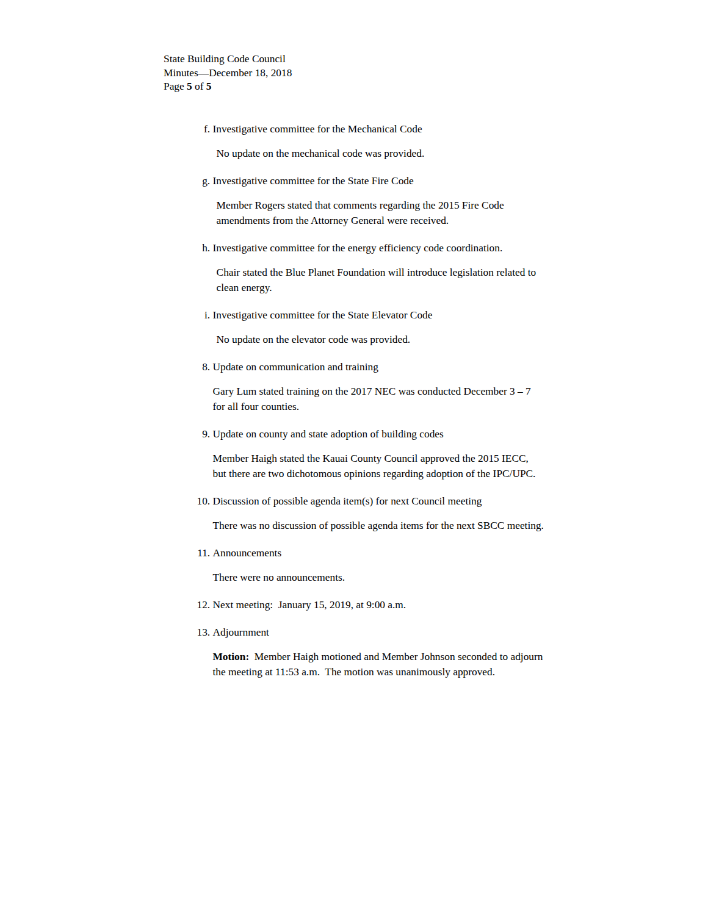State Building Code Council
Minutes—December 18, 2018
Page 5 of 5
Investigative committee for the Mechanical Code
No update on the mechanical code was provided.
Investigative committee for the State Fire Code
Member Rogers stated that comments regarding the 2015 Fire Code amendments from the Attorney General were received.
Investigative committee for the energy efficiency code coordination.
Chair stated the Blue Planet Foundation will introduce legislation related to clean energy.
Investigative committee for the State Elevator Code
No update on the elevator code was provided.
Update on communication and training
Gary Lum stated training on the 2017 NEC was conducted December 3 – 7 for all four counties.
Update on county and state adoption of building codes
Member Haigh stated the Kauai County Council approved the 2015 IECC, but there are two dichotomous opinions regarding adoption of the IPC/UPC.
Discussion of possible agenda item(s) for next Council meeting
There was no discussion of possible agenda items for the next SBCC meeting.
Announcements
There were no announcements.
Next meeting: January 15, 2019, at 9:00 a.m.
Adjournment
Motion: Member Haigh motioned and Member Johnson seconded to adjourn the meeting at 11:53 a.m. The motion was unanimously approved.